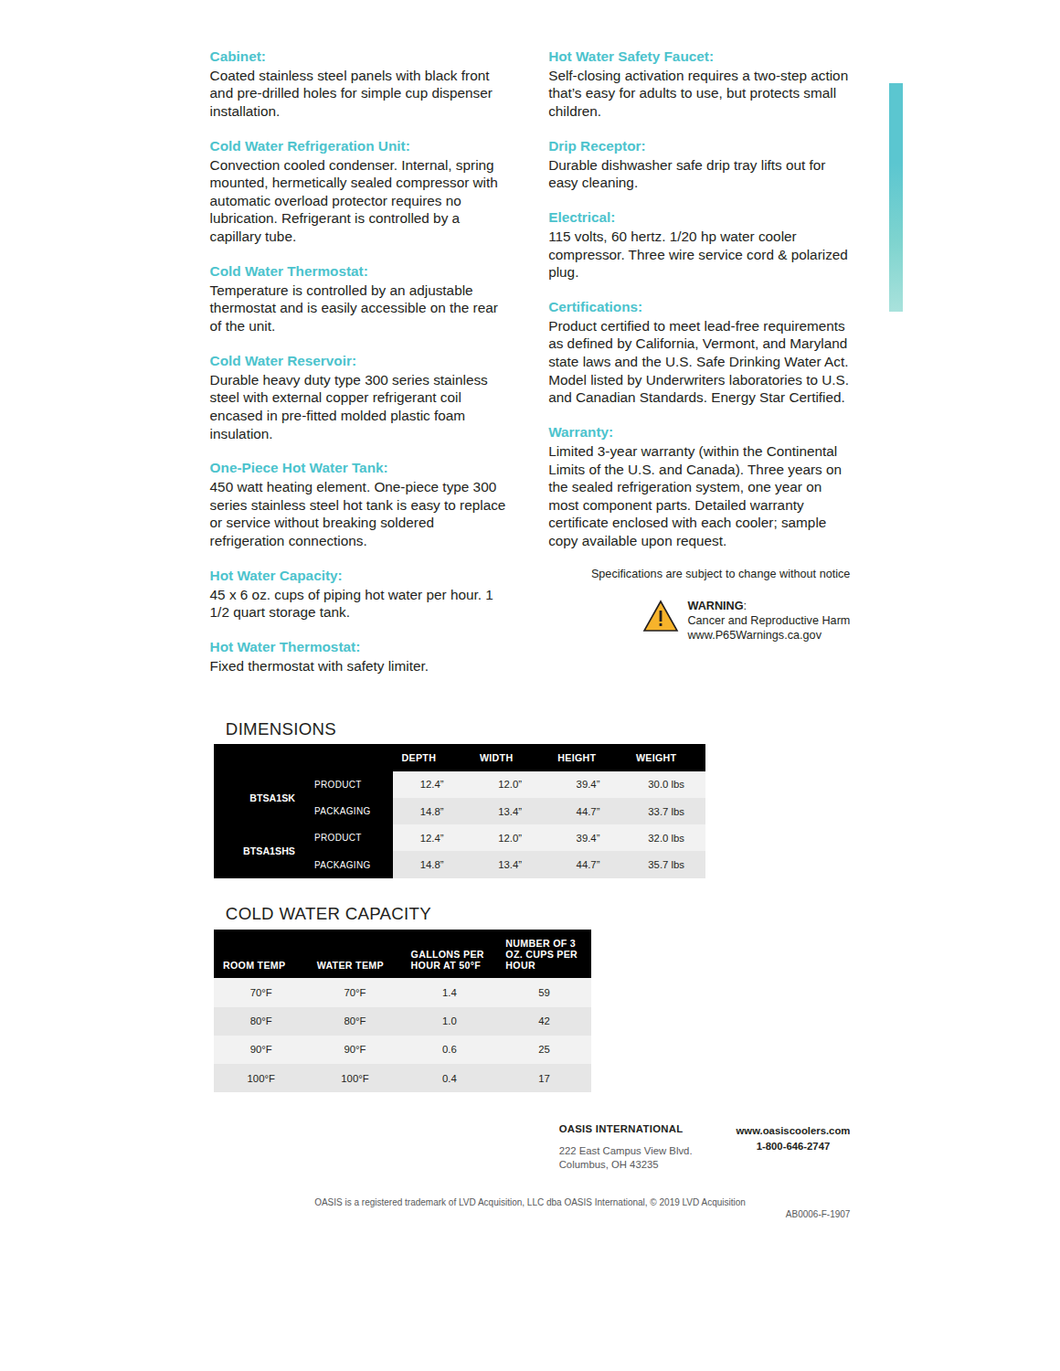Cabinet:
Coated stainless steel panels with black front and pre-drilled holes for simple cup dispenser installation.
Cold Water Refrigeration Unit:
Convection cooled condenser. Internal, spring mounted, hermetically sealed compressor with automatic overload protector requires no lubrication. Refrigerant is controlled by a capillary tube.
Cold Water Thermostat:
Temperature is controlled by an adjustable thermostat and is easily accessible on the rear of the unit.
Cold Water Reservoir:
Durable heavy duty type 300 series stainless steel with external copper refrigerant coil encased in pre-fitted molded plastic foam insulation.
One-Piece Hot Water Tank:
450 watt heating element. One-piece type 300 series stainless steel hot tank is easy to replace or service without breaking soldered refrigeration connections.
Hot Water Capacity:
45 x 6 oz. cups of piping hot water per hour. 1 1/2 quart storage tank.
Hot Water Thermostat:
Fixed thermostat with safety limiter.
Hot Water Safety Faucet:
Self-closing activation requires a two-step action that’s easy for adults to use, but protects small children.
Drip Receptor:
Durable dishwasher safe drip tray lifts out for easy cleaning.
Electrical:
115 volts, 60 hertz. 1/20 hp water cooler compressor. Three wire service cord & polarized plug.
Certifications:
Product certified to meet lead-free requirements as defined by California, Vermont, and Maryland state laws and the U.S. Safe Drinking Water Act. Model listed by Underwriters laboratories to U.S. and Canadian Standards. Energy Star Certified.
Warranty:
Limited 3-year warranty (within the Continental Limits of the U.S. and Canada). Three years on the sealed refrigeration system, one year on most component parts. Detailed warranty certificate enclosed with each cooler; sample copy available upon request.
Specifications are subject to change without notice
WARNING:
Cancer and Reproductive Harm
www.P65Warnings.ca.gov
DIMENSIONS
| | | DEPTH | WIDTH | HEIGHT | WEIGHT |
| --- | --- | --- | --- | --- | --- |
| BTSA1SK | PRODUCT | 12.4” | 12.0” | 39.4” | 30.0 lbs |
| PACKAGING | 14.8” | 13.4” | 44.7” | 33.7 lbs |
| BTSA1SHS | PRODUCT | 12.4” | 12.0” | 39.4” | 32.0 lbs |
| PACKAGING | 14.8” | 13.4” | 44.7” | 35.7 lbs |
COLD WATER CAPACITY
| ROOM TEMP | WATER TEMP | GALLONS PER HOUR AT 50°F | NUMBER OF 3 OZ. CUPS PER HOUR |
| --- | --- | --- | --- |
| 70°F | 70°F | 1.4 | 59 |
| 80°F | 80°F | 1.0 | 42 |
| 90°F | 90°F | 0.6 | 25 |
| 100°F | 100°F | 0.4 | 17 |
OASIS INTERNATIONAL
222 East Campus View Blvd.
Columbus, OH 43235
www.oasiscoolers.com
1-800-646-2747
OASIS is a registered trademark of LVD Acquisition, LLC dba OASIS International, © 2019 LVD Acquisition
AB0006-F-1907